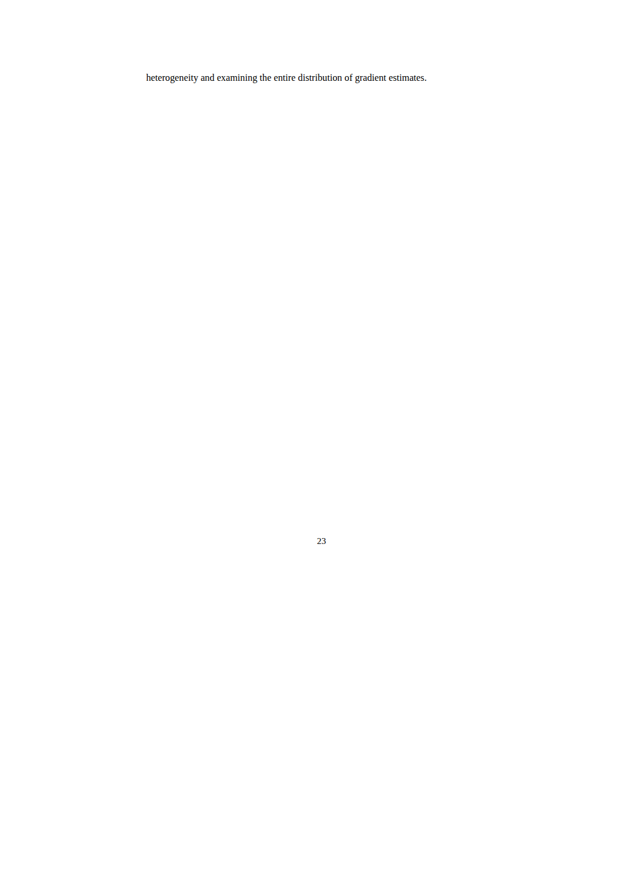heterogeneity and examining the entire distribution of gradient estimates.
23